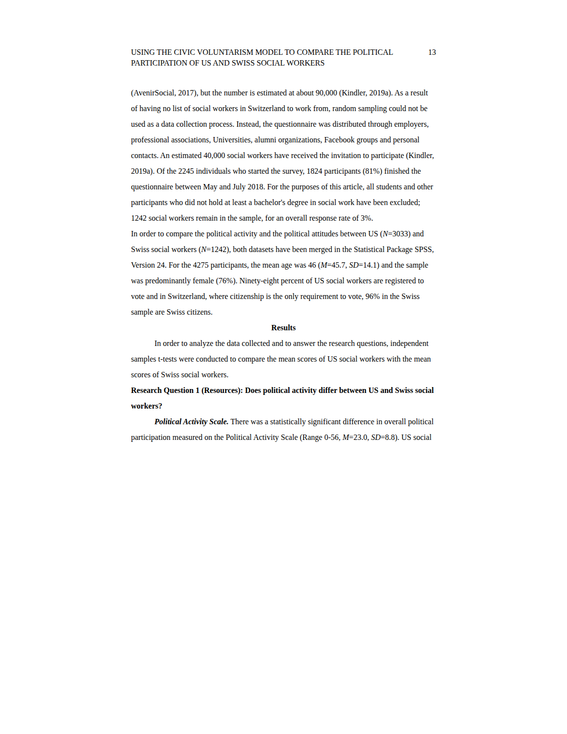Using the Civic Voluntarism Model to Compare the Political Participation of US and Swiss Social Workers
13
(AvenirSocial, 2017), but the number is estimated at about 90,000 (Kindler, 2019a). As a result of having no list of social workers in Switzerland to work from, random sampling could not be used as a data collection process. Instead, the questionnaire was distributed through employers, professional associations, Universities, alumni organizations, Facebook groups and personal contacts. An estimated 40,000 social workers have received the invitation to participate (Kindler, 2019a). Of the 2245 individuals who started the survey, 1824 participants (81%) finished the questionnaire between May and July 2018. For the purposes of this article, all students and other participants who did not hold at least a bachelor's degree in social work have been excluded; 1242 social workers remain in the sample, for an overall response rate of 3%.
In order to compare the political activity and the political attitudes between US (N=3033) and Swiss social workers (N=1242), both datasets have been merged in the Statistical Package SPSS, Version 24. For the 4275 participants, the mean age was 46 (M=45.7, SD=14.1) and the sample was predominantly female (76%). Ninety-eight percent of US social workers are registered to vote and in Switzerland, where citizenship is the only requirement to vote, 96% in the Swiss sample are Swiss citizens.
Results
In order to analyze the data collected and to answer the research questions, independent samples t-tests were conducted to compare the mean scores of US social workers with the mean scores of Swiss social workers.
Research Question 1 (Resources): Does political activity differ between US and Swiss social workers?
Political Activity Scale. There was a statistically significant difference in overall political participation measured on the Political Activity Scale (Range 0-56, M=23.0, SD=8.8). US social